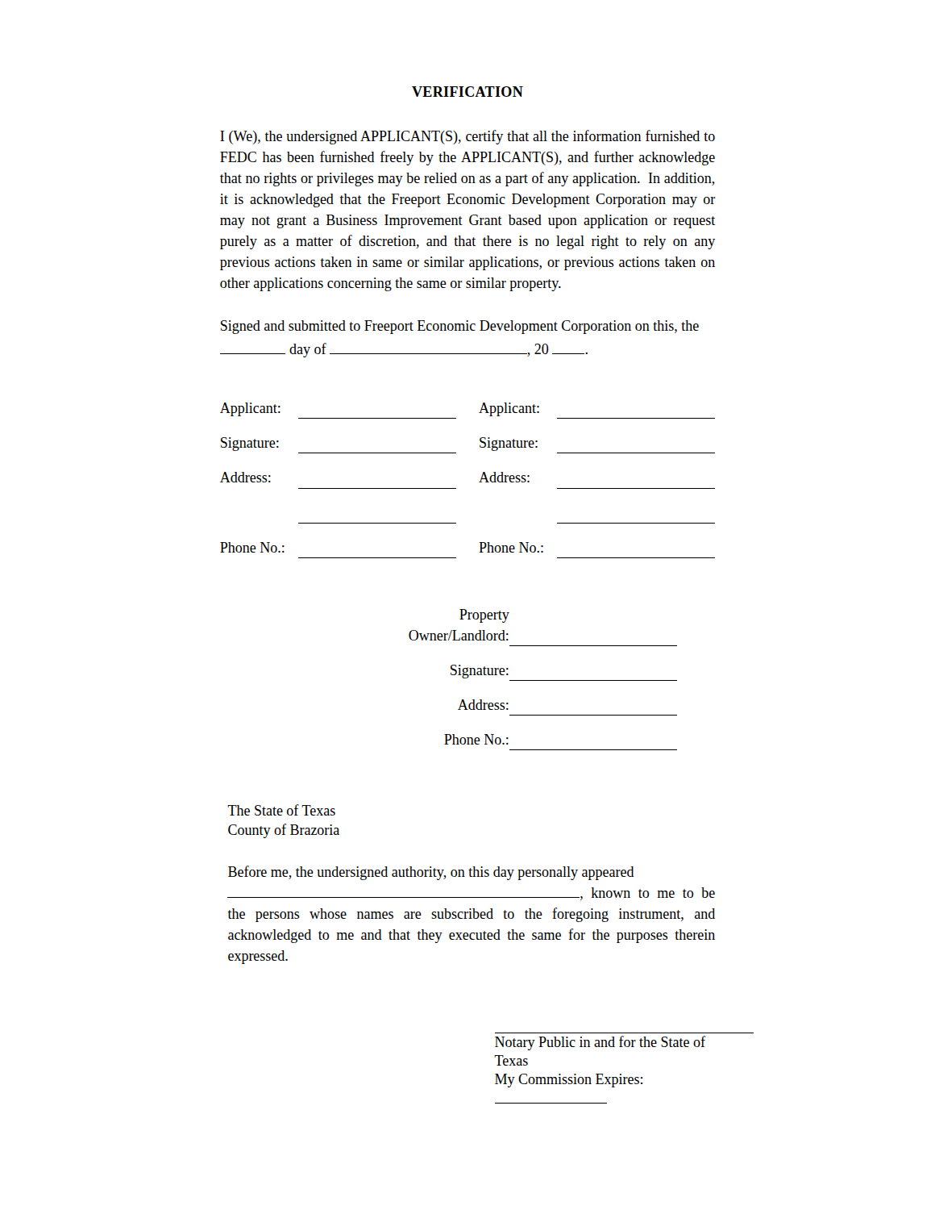VERIFICATION
I (We), the undersigned APPLICANT(S), certify that all the information furnished to FEDC has been furnished freely by the APPLICANT(S), and further acknowledge that no rights or privileges may be relied on as a part of any application. In addition, it is acknowledged that the Freeport Economic Development Corporation may or may not grant a Business Improvement Grant based upon application or request purely as a matter of discretion, and that there is no legal right to rely on any previous actions taken in same or similar applications, or previous actions taken on other applications concerning the same or similar property.
Signed and submitted to Freeport Economic Development Corporation on this, the
day of , 20 .
| Applicant: | | | Applicant: | |
| Signature: | | | Signature: | |
| Address: | | | Address: | |
| Phone No.: | | | Phone No.: | |
| Property Owner/Landlord: | | |
| Signature: | | |
| Address: | | |
| Phone No.: | | |
The State of Texas
County of Brazoria
Before me, the undersigned authority, on this day personally appeared
, known to me to be the persons whose names are subscribed to the foregoing instrument, and acknowledged to me and that they executed the same for the purposes therein expressed.
Notary Public in and for the State of Texas
My Commission Expires: